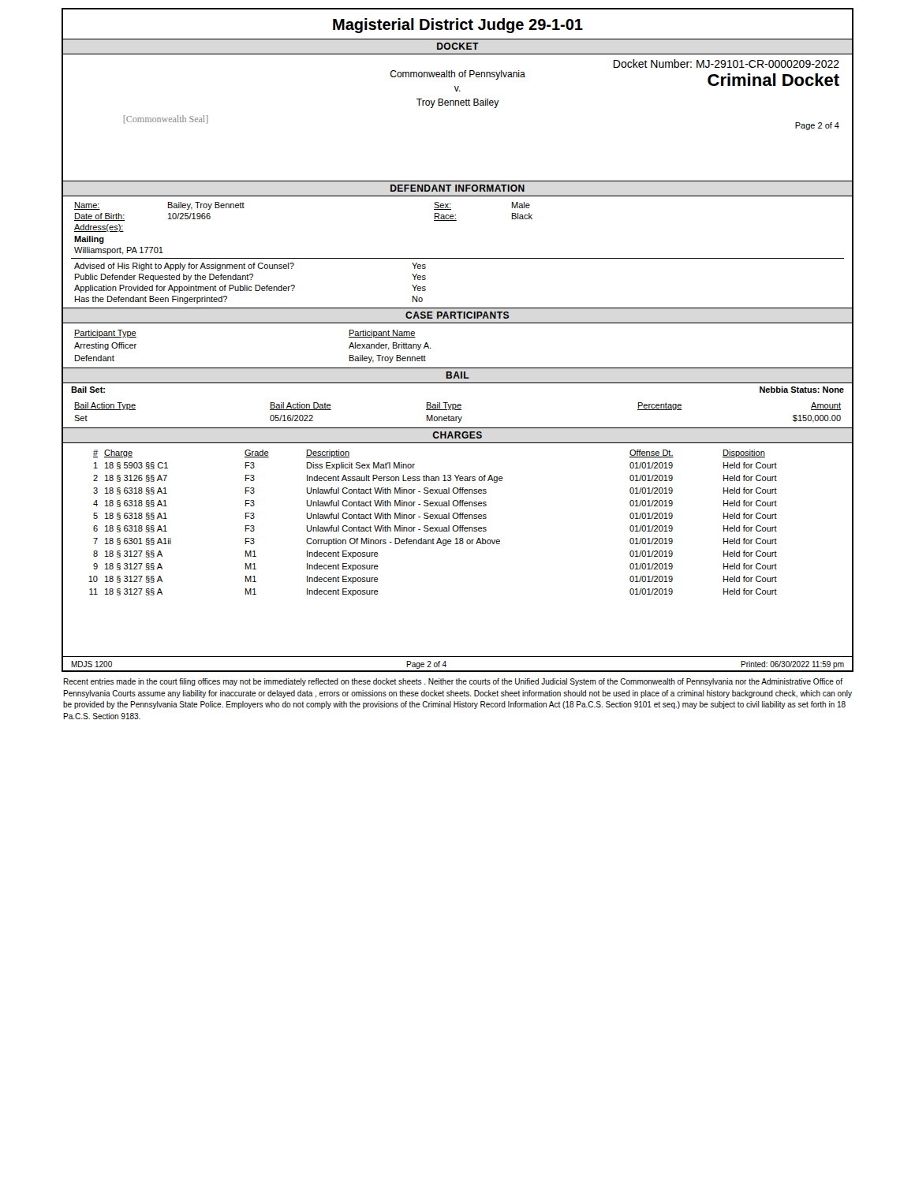Magisterial District Judge 29-1-01
DOCKET
Docket Number: MJ-29101-CR-0000209-2022
Criminal Docket
Commonwealth of Pennsylvania
v.
Troy Bennett Bailey
Page 2 of 4
DEFENDANT INFORMATION
| Name: | Bailey, Troy Bennett | Sex: | Male |
| Date of Birth: | 10/25/1966 | Race: | Black |
| Address(es): | |
Mailing
Williamsport, PA 17701
| Advised of His Right to Apply for Assignment of Counsel? | Yes |
| Public Defender Requested by the Defendant? | Yes |
| Application Provided for Appointment of Public Defender? | Yes |
| Has the Defendant Been Fingerprinted? | No |
CASE PARTICIPANTS
| Participant Type | Participant Name |
| Arresting Officer | Alexander, Brittany A. |
| Defendant | Bailey, Troy Bennett |
BAIL
Bail Set: Nebbia Status: None
| Bail Action Type | Bail Action Date | Bail Type | Percentage | Amount |
| Set | 05/16/2022 | Monetary | | $150,000.00 |
CHARGES
| # | Charge | Grade | Description | Offense Dt. | Disposition |
| --- | --- | --- | --- | --- | --- |
| 1 | 18 § 5903 §§ C1 | F3 | Diss Explicit Sex Mat'l Minor | 01/01/2019 | Held for Court |
| 2 | 18 § 3126 §§ A7 | F3 | Indecent Assault Person Less than 13 Years of Age | 01/01/2019 | Held for Court |
| 3 | 18 § 6318 §§ A1 | F3 | Unlawful Contact With Minor - Sexual Offenses | 01/01/2019 | Held for Court |
| 4 | 18 § 6318 §§ A1 | F3 | Unlawful Contact With Minor - Sexual Offenses | 01/01/2019 | Held for Court |
| 5 | 18 § 6318 §§ A1 | F3 | Unlawful Contact With Minor - Sexual Offenses | 01/01/2019 | Held for Court |
| 6 | 18 § 6318 §§ A1 | F3 | Unlawful Contact With Minor - Sexual Offenses | 01/01/2019 | Held for Court |
| 7 | 18 § 6301 §§ A1ii | F3 | Corruption Of Minors - Defendant Age 18 or Above | 01/01/2019 | Held for Court |
| 8 | 18 § 3127 §§ A | M1 | Indecent Exposure | 01/01/2019 | Held for Court |
| 9 | 18 § 3127 §§ A | M1 | Indecent Exposure | 01/01/2019 | Held for Court |
| 10 | 18 § 3127 §§ A | M1 | Indecent Exposure | 01/01/2019 | Held for Court |
| 11 | 18 § 3127 §§ A | M1 | Indecent Exposure | 01/01/2019 | Held for Court |
MDJS 1200
Page 2 of 4
Printed: 06/30/2022 11:59 pm
Recent entries made in the court filing offices may not be immediately reflected on these docket sheets . Neither the courts of the Unified Judicial System of the Commonwealth of Pennsylvania nor the Administrative Office of Pennsylvania Courts assume any liability for inaccurate or delayed data , errors or omissions on these docket sheets. Docket sheet information should not be used in place of a criminal history background check, which can only be provided by the Pennsylvania State Police. Employers who do not comply with the provisions of the Criminal History Record Information Act (18 Pa.C.S. Section 9101 et seq.) may be subject to civil liability as set forth in 18 Pa.C.S. Section 9183.